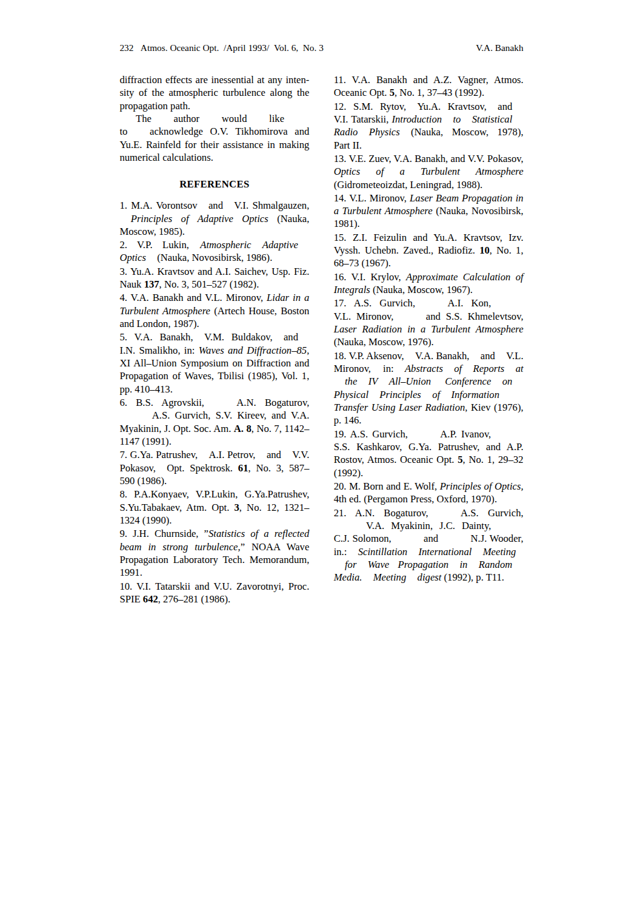232 Atmos. Oceanic Opt. /April 1993/ Vol. 6, No. 3
V.A. Banakh
diffraction effects are inessential at any intensity of the atmospheric turbulence along the propagation path.
The author would like to acknowledge O.V. Tikhomirova and Yu.E. Rainfeld for their assistance in making numerical calculations.
REFERENCES
1. M.A. Vorontsov and V.I. Shmalgauzen, Principles of Adaptive Optics (Nauka, Moscow, 1985).
2. V.P. Lukin, Atmospheric Adaptive Optics (Nauka, Novosibirsk, 1986).
3. Yu.A. Kravtsov and A.I. Saichev, Usp. Fiz. Nauk 137, No. 3, 501–527 (1982).
4. V.A. Banakh and V.L. Mironov, Lidar in a Turbulent Atmosphere (Artech House, Boston and London, 1987).
5. V.A. Banakh, V.M. Buldakov, and I.N. Smalikho, in: Waves and Diffraction–85, XI All–Union Symposium on Diffraction and Propagation of Waves, Tbilisi (1985), Vol. 1, pp. 410–413.
6. B.S. Agrovskii, A.N. Bogaturov, A.S. Gurvich, S.V. Kireev, and V.A. Myakinin, J. Opt. Soc. Am. A. 8, No. 7, 1142–1147 (1991).
7. G.Ya. Patrushev, A.I. Petrov, and V.V. Pokasov, Opt. Spektrosk. 61, No. 3, 587–590 (1986).
8. P.A.Konyaev, V.P.Lukin, G.Ya.Patrushev, S.Yu.Tabakaev, Atm. Opt. 3, No. 12, 1321–1324 (1990).
9. J.H. Churnside, ”Statistics of a reflected beam in strong turbulence,” NOAA Wave Propagation Laboratory Tech. Memorandum, 1991.
10. V.I. Tatarskii and V.U. Zavorotnyi, Proc. SPIE 642, 276–281 (1986).
11. V.A. Banakh and A.Z. Vagner, Atmos. Oceanic Opt. 5, No. 1, 37–43 (1992).
12. S.M. Rytov, Yu.A. Kravtsov, and V.I. Tatarskii, Introduction to Statistical Radio Physics (Nauka, Moscow, 1978), Part II.
13. V.E. Zuev, V.A. Banakh, and V.V. Pokasov, Optics of a Turbulent Atmosphere (Gidrometeoizdat, Leningrad, 1988).
14. V.L. Mironov, Laser Beam Propagation in a Turbulent Atmosphere (Nauka, Novosibirsk, 1981).
15. Z.I. Feizulin and Yu.A. Kravtsov, Izv. Vyssh. Uchebn. Zaved., Radiofiz. 10, No. 1, 68–73 (1967).
16. V.I. Krylov, Approximate Calculation of Integrals (Nauka, Moscow, 1967).
17. A.S. Gurvich, A.I. Kon, V.L. Mironov, and S.S. Khmelevtsov, Laser Radiation in a Turbulent Atmosphere (Nauka, Moscow, 1976).
18. V.P. Aksenov, V.A. Banakh, and V.L. Mironov, in: Abstracts of Reports at the IV All–Union Conference on Physical Principles of Information Transfer Using Laser Radiation, Kiev (1976), p. 146.
19. A.S. Gurvich, A.P. Ivanov, S.S. Kashkarov, G.Ya. Patrushev, and A.P. Rostov, Atmos. Oceanic Opt. 5, No. 1, 29–32 (1992).
20. M. Born and E. Wolf, Principles of Optics, 4th ed. (Pergamon Press, Oxford, 1970).
21. A.N. Bogaturov, A.S. Gurvich, V.A. Myakinin, J.C. Dainty, C.J. Solomon, and N.J. Wooder, in.: Scintillation International Meeting for Wave Propagation in Random Media. Meeting digest (1992), p. T11.